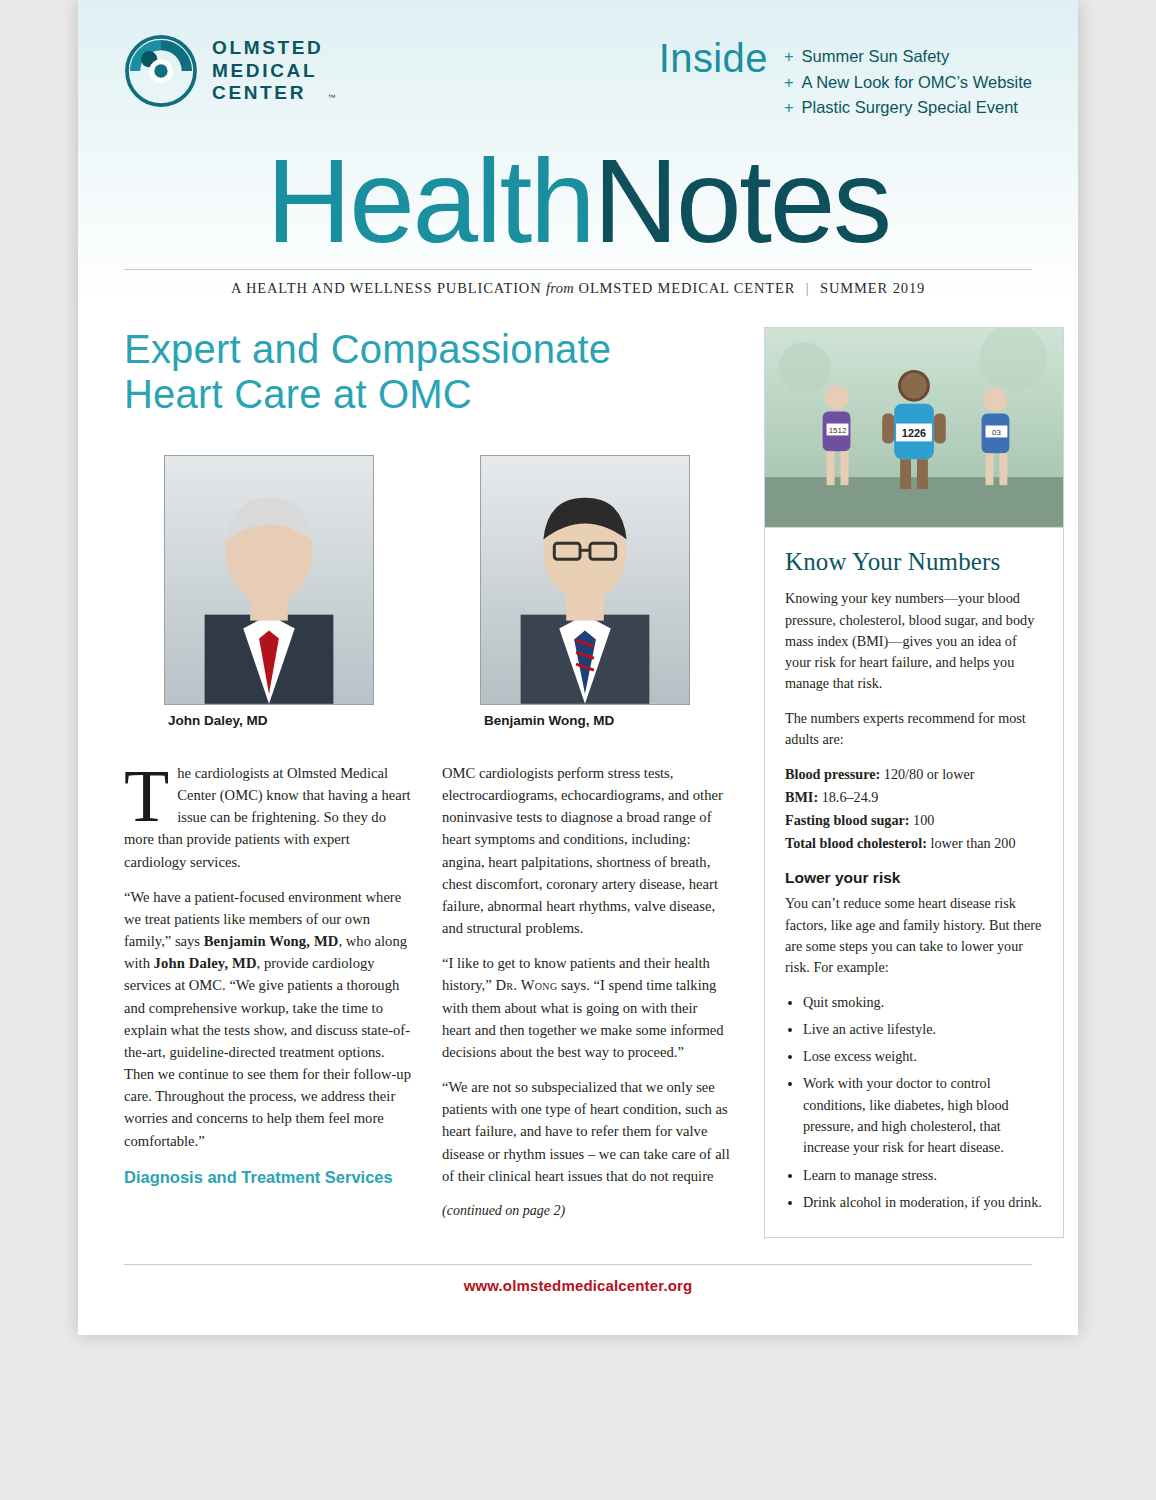Olmsted
Medical
Center™
Inside
+Summer Sun Safety
+A New Look for OMC’s Website
+Plastic Surgery Special Event
Health Notes
A Health and Wellness Publication from Olmsted Medical Center | Summer 2019
Expert and Compassionate
Heart Care at OMC
John Daley, MD
Benjamin Wong, MD
The cardiologists at Olmsted Medical Center (OMC) know that having a heart issue can be frightening. So they do more than provide patients with expert cardiology services.
“We have a patient-focused environment where we treat patients like members of our own family,” says Benjamin Wong, MD, who along with John Daley, MD, provide cardiology services at OMC. “We give patients a thorough and comprehensive workup, take the time to explain what the tests show, and discuss state-of-the-art, guideline-directed treatment options. Then we continue to see them for their follow-up care. Throughout the process, we address their worries and concerns to help them feel more comfortable.”
Diagnosis and Treatment Services
OMC cardiologists perform stress tests, electrocardiograms, echocardiograms, and other noninvasive tests to diagnose a broad range of heart symptoms and conditions, including: angina, heart palpitations, shortness of breath, chest discomfort, coronary artery disease, heart failure, abnormal heart rhythms, valve disease, and structural problems.
“I like to get to know patients and their health history,” Dr. Wong says. “I spend time talking with them about what is going on with their heart and then together we make some informed decisions about the best way to proceed.”
“We are not so subspecialized that we only see patients with one type of heart condition, such as heart failure, and have to refer them for valve disease or rhythm issues – we can take care of all of their clinical heart issues that do not require
(continued on page 2)
1512 1226 03
Know Your Numbers
Knowing your key numbers—your blood pressure, cholesterol, blood sugar, and body mass index (BMI)—gives you an idea of your risk for heart failure, and helps you manage that risk.
The numbers experts recommend for most adults are:
Blood pressure: 120/80 or lower
BMI: 18.6–24.9
Fasting blood sugar: 100
Total blood cholesterol: lower than 200
Lower your risk
You can’t reduce some heart disease risk factors, like age and family history. But there are some steps you can take to lower your risk. For example:
Quit smoking.
Live an active lifestyle.
Lose excess weight.
Work with your doctor to control conditions, like diabetes, high blood pressure, and high cholesterol, that increase your risk for heart disease.
Learn to manage stress.
Drink alcohol in moderation, if you drink.
www.olmstedmedicalcenter.org